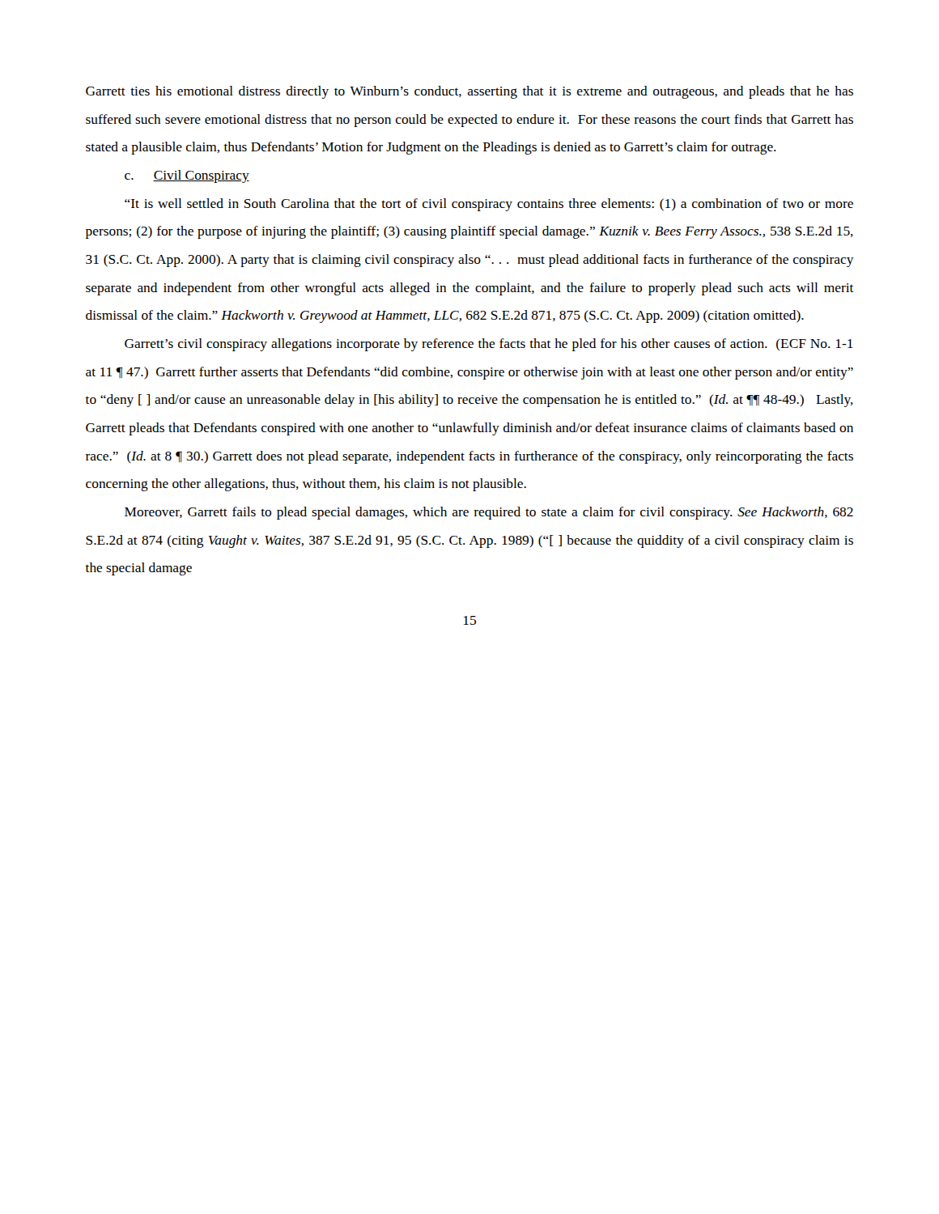Garrett ties his emotional distress directly to Winburn’s conduct, asserting that it is extreme and outrageous, and pleads that he has suffered such severe emotional distress that no person could be expected to endure it. For these reasons the court finds that Garrett has stated a plausible claim, thus Defendants’ Motion for Judgment on the Pleadings is denied as to Garrett’s claim for outrage.
c. Civil Conspiracy
“It is well settled in South Carolina that the tort of civil conspiracy contains three elements: (1) a combination of two or more persons; (2) for the purpose of injuring the plaintiff; (3) causing plaintiff special damage.” Kuznik v. Bees Ferry Assocs., 538 S.E.2d 15, 31 (S.C. Ct. App. 2000). A party that is claiming civil conspiracy also “. . . must plead additional facts in furtherance of the conspiracy separate and independent from other wrongful acts alleged in the complaint, and the failure to properly plead such acts will merit dismissal of the claim.” Hackworth v. Greywood at Hammett, LLC, 682 S.E.2d 871, 875 (S.C. Ct. App. 2009) (citation omitted).
Garrett’s civil conspiracy allegations incorporate by reference the facts that he pled for his other causes of action. (ECF No. 1-1 at 11 ¶ 47.) Garrett further asserts that Defendants “did combine, conspire or otherwise join with at least one other person and/or entity” to “deny [ ] and/or cause an unreasonable delay in [his ability] to receive the compensation he is entitled to.” (Id. at ¶¶ 48-49.) Lastly, Garrett pleads that Defendants conspired with one another to “unlawfully diminish and/or defeat insurance claims of claimants based on race.” (Id. at 8 ¶ 30.) Garrett does not plead separate, independent facts in furtherance of the conspiracy, only reincorporating the facts concerning the other allegations, thus, without them, his claim is not plausible.
Moreover, Garrett fails to plead special damages, which are required to state a claim for civil conspiracy. See Hackworth, 682 S.E.2d at 874 (citing Vaught v. Waites, 387 S.E.2d 91, 95 (S.C. Ct. App. 1989) (“[ ] because the quiddity of a civil conspiracy claim is the special damage
15